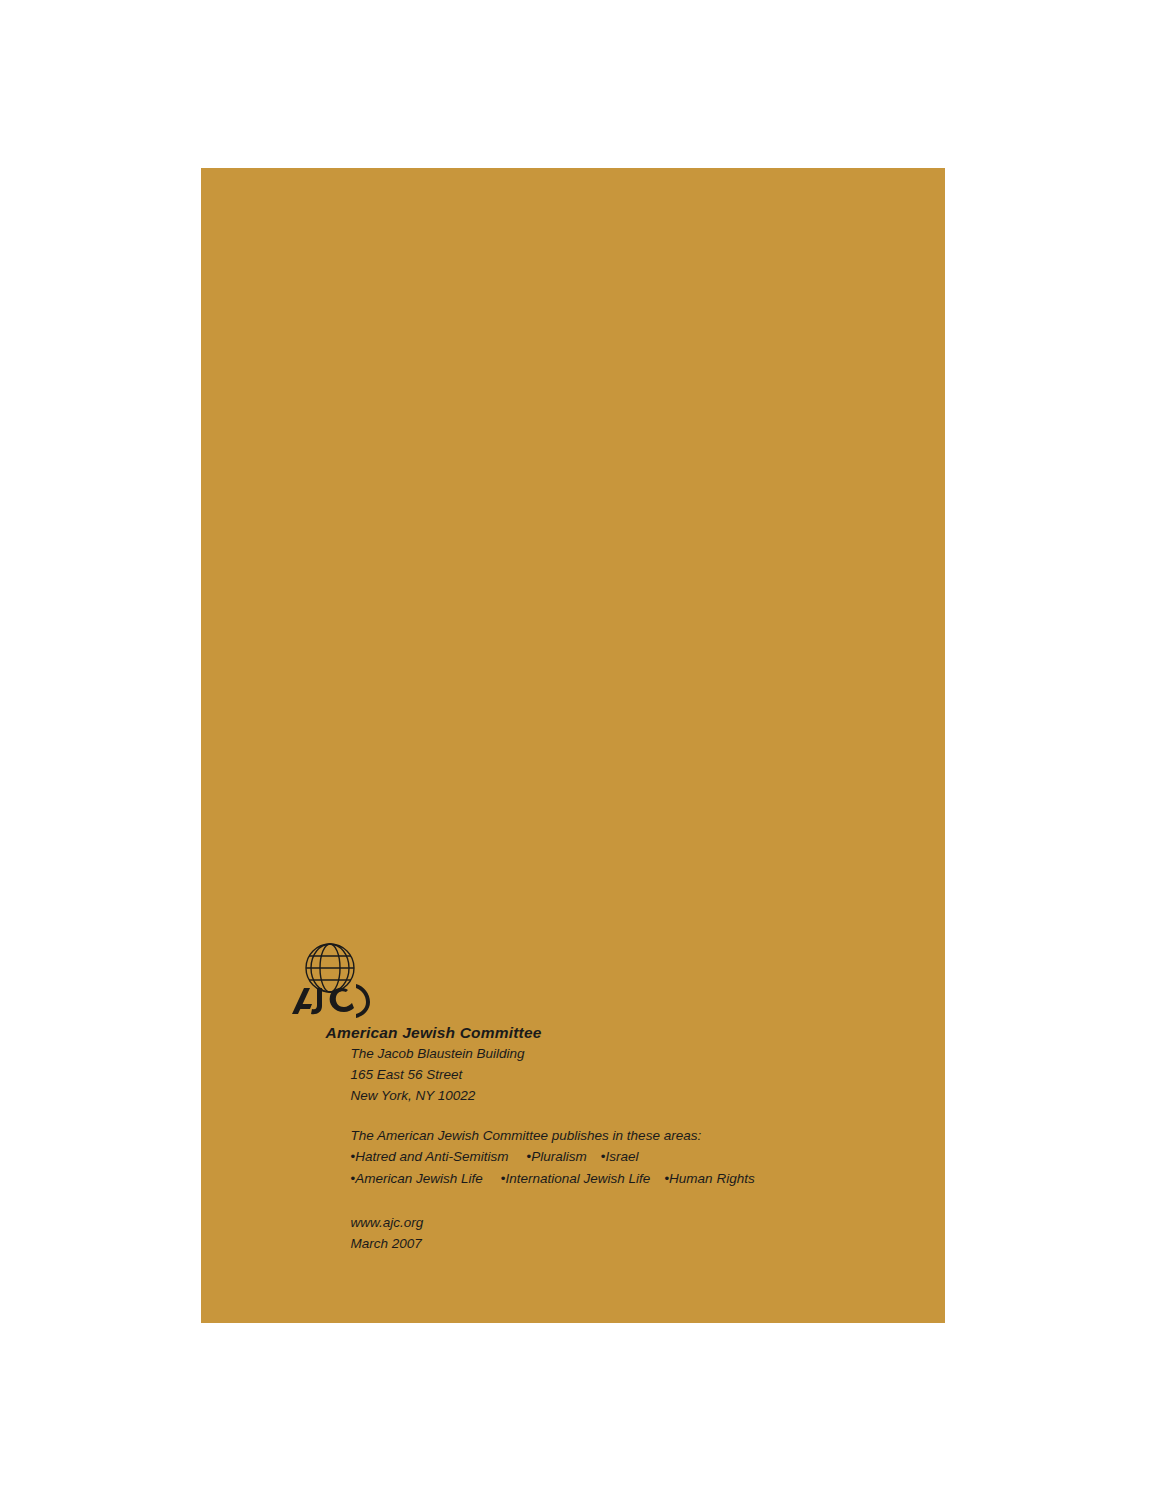American Jewish Committee
The Jacob Blaustein Building
165 East 56 Street
New York, NY 10022
The American Jewish Committee publishes in these areas:
•Hatred and Anti-Semitism •Pluralism •Israel
•American Jewish Life •International Jewish Life •Human Rights
www.ajc.org
March 2007